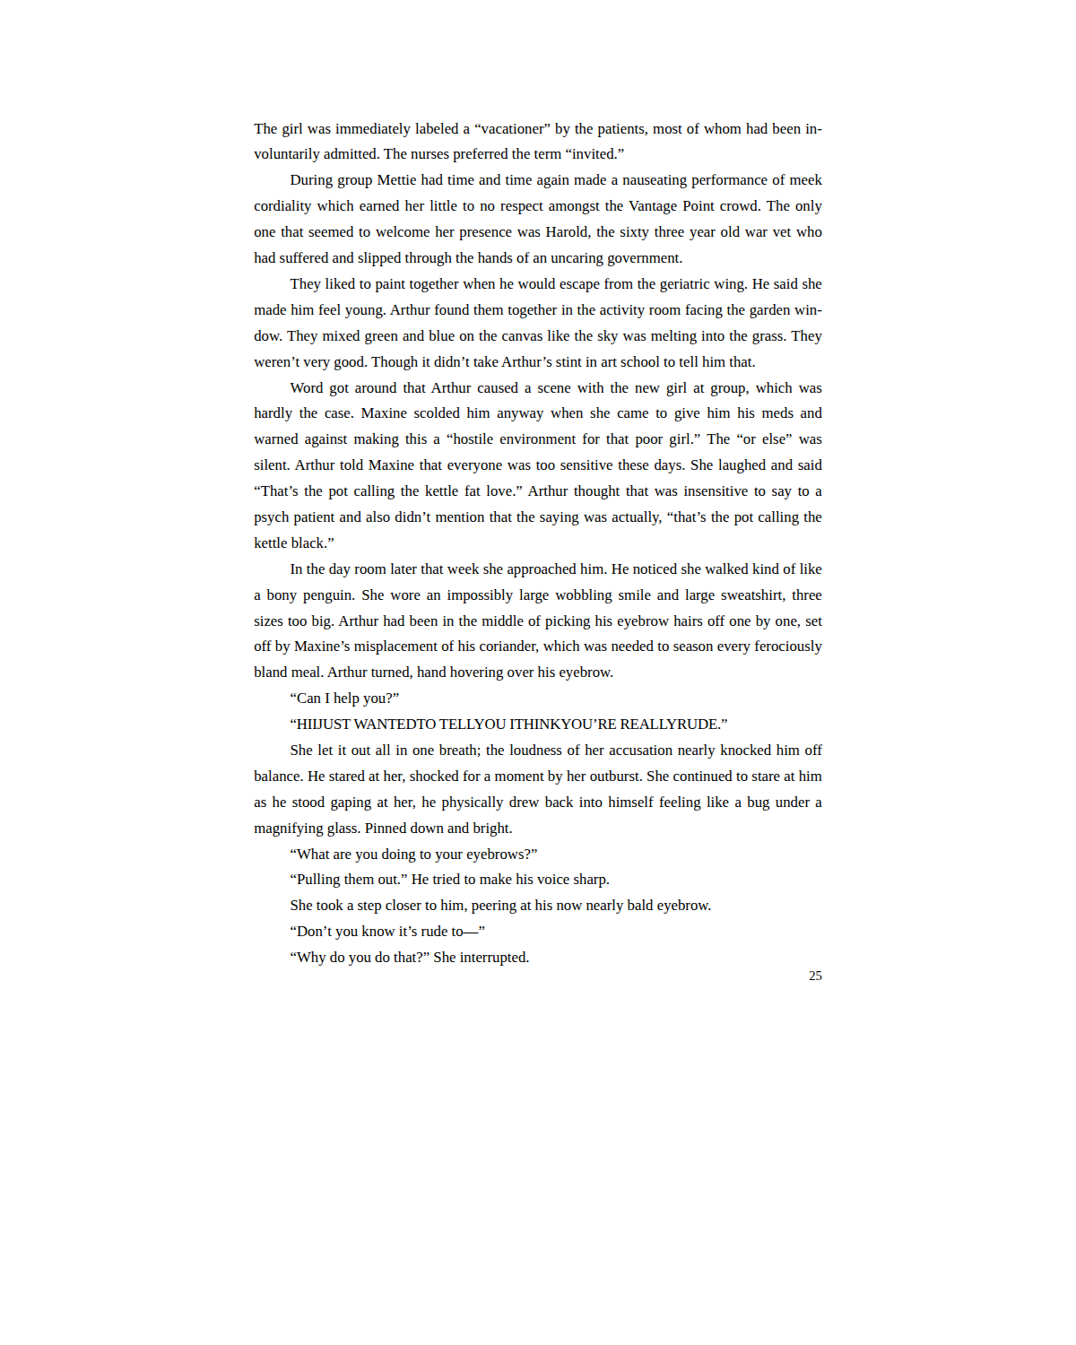The girl was immediately labeled a “vacationer” by the patients, most of whom had been involuntarily admitted. The nurses preferred the term “invited.”
During group Mettie had time and time again made a nauseating performance of meek cordiality which earned her little to no respect amongst the Vantage Point crowd. The only one that seemed to welcome her presence was Harold, the sixty three year old war vet who had suffered and slipped through the hands of an uncaring government.
They liked to paint together when he would escape from the geriatric wing. He said she made him feel young. Arthur found them together in the activity room facing the garden window. They mixed green and blue on the canvas like the sky was melting into the grass. They weren’t very good. Though it didn’t take Arthur’s stint in art school to tell him that.
Word got around that Arthur caused a scene with the new girl at group, which was hardly the case. Maxine scolded him anyway when she came to give him his meds and warned against making this a “hostile environment for that poor girl.” The “or else” was silent. Arthur told Maxine that everyone was too sensitive these days. She laughed and said “That’s the pot calling the kettle fat love.” Arthur thought that was insensitive to say to a psych patient and also didn’t mention that the saying was actually, “that’s the pot calling the kettle black.”
In the day room later that week she approached him. He noticed she walked kind of like a bony penguin. She wore an impossibly large wobbling smile and large sweatshirt, three sizes too big. Arthur had been in the middle of picking his eyebrow hairs off one by one, set off by Maxine’s misplacement of his coriander, which was needed to season every ferociously bland meal. Arthur turned, hand hovering over his eyebrow.
“Can I help you?”
“HIIJUST WANTEDTO TELLYOU ITHINKYOU’RE REALLYRUDE.”
She let it out all in one breath; the loudness of her accusation nearly knocked him off balance. He stared at her, shocked for a moment by her outburst. She continued to stare at him as he stood gaping at her, he physically drew back into himself feeling like a bug under a magnifying glass. Pinned down and bright.
“What are you doing to your eyebrows?”
“Pulling them out.” He tried to make his voice sharp.
She took a step closer to him, peering at his now nearly bald eyebrow.
“Don’t you know it’s rude to—”
“Why do you do that?” She interrupted.
25